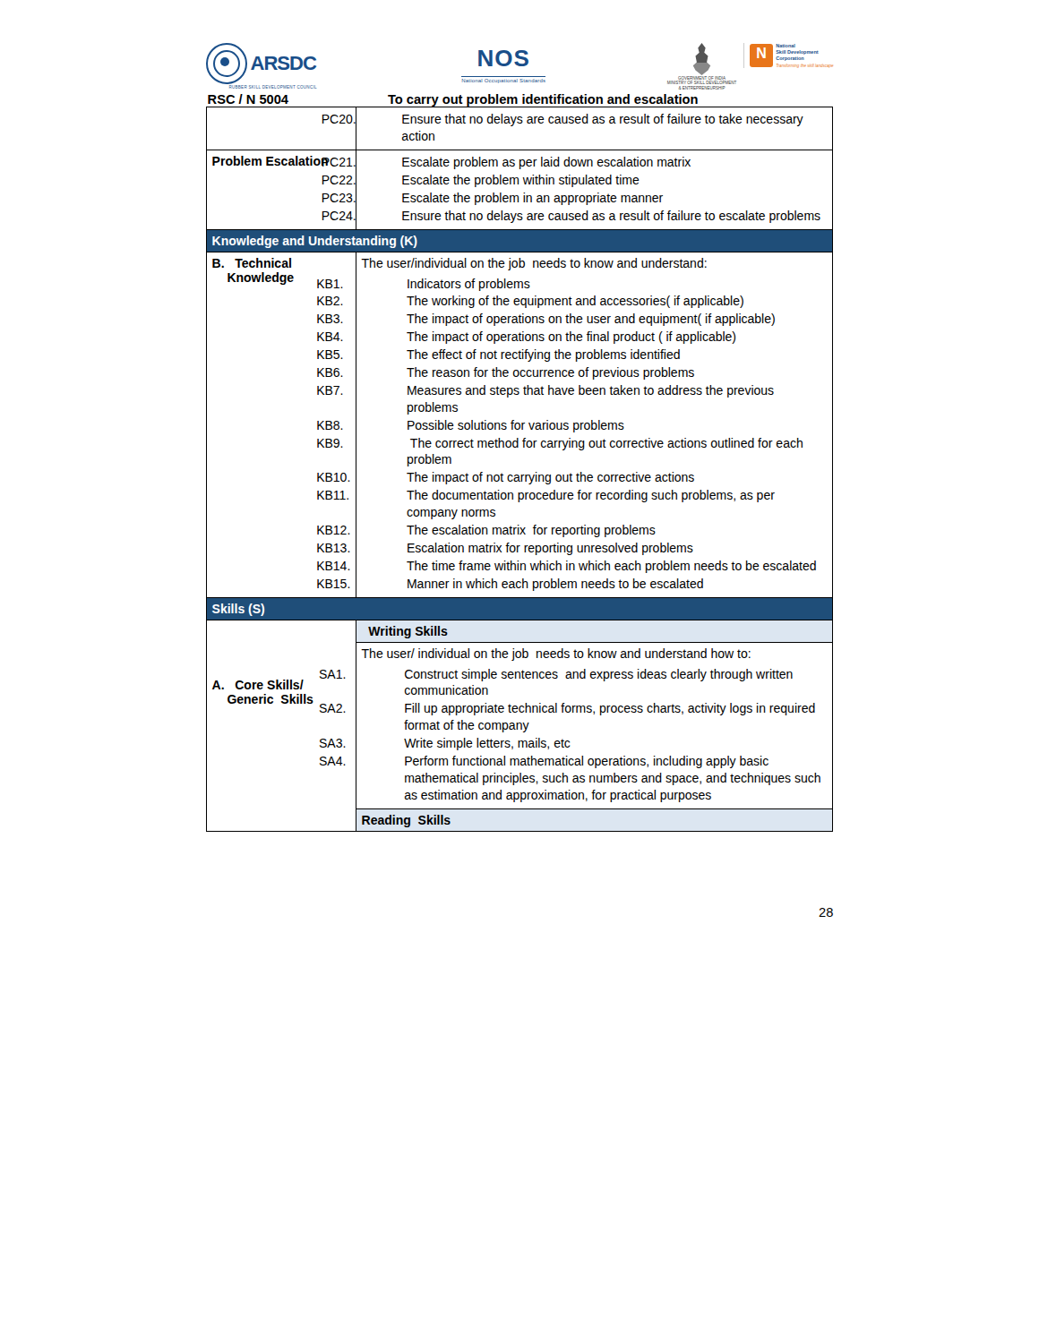ARSDC
RUBBER SKILL DEVELOPMENT COUNCIL
NOS
National Occupational Standards
GOVERNMENT OF INDIA
MINISTRY OF SKILL DEVELOPMENT
& ENTREPRENEURSHIP
National
Skill Development
Corporation
Transforming the skill landscape
RSC / N 5004 To carry out problem identification and escalation
| | PC20. Ensure that no delays are caused as a result of failure to take necessary action |
| Problem Escalation | PC21. Escalate problem as per laid down escalation matrix PC22. Escalate the problem within stipulated time PC23. Escalate the problem in an appropriate manner PC24. Ensure that no delays are caused as a result of failure to escalate problems |
| Knowledge and Understanding (K) |
| B. Technical Knowledge | The user/individual on the job needs to know and understand: KB1. Indicators of problems KB2. The working of the equipment and accessories( if applicable) KB3. The impact of operations on the user and equipment( if applicable) KB4. The impact of operations on the final product ( if applicable) KB5. The effect of not rectifying the problems identified KB6. The reason for the occurrence of previous problems KB7. Measures and steps that have been taken to address the previous problems KB8. Possible solutions for various problems KB9. The correct method for carrying out corrective actions outlined for each problem KB10. The impact of not carrying out the corrective actions KB11. The documentation procedure for recording such problems, as per company norms KB12. The escalation matrix for reporting problems KB13. Escalation matrix for reporting unresolved problems KB14. The time frame within which in which each problem needs to be escalated KB15. Manner in which each problem needs to be escalated |
| Skills (S) |
| A. Core Skills/ Generic Skills | Writing Skills |
| The user/ individual on the job needs to know and understand how to: SA1. Construct simple sentences and express ideas clearly through written communication SA2. Fill up appropriate technical forms, process charts, activity logs in required format of the company SA3. Write simple letters, mails, etc SA4. Perform functional mathematical operations, including apply basic mathematical principles, such as numbers and space, and techniques such as estimation and approximation, for practical purposes |
| Reading Skills |
28